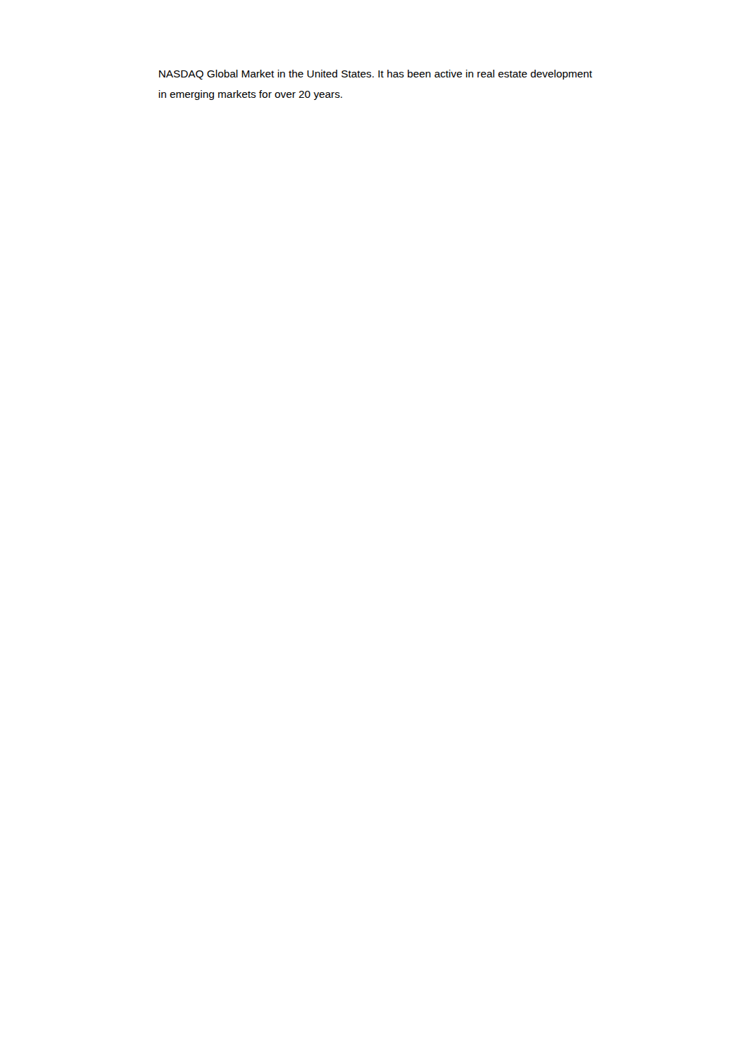NASDAQ Global Market in the United States. It has been active in real estate development in emerging markets for over 20 years.